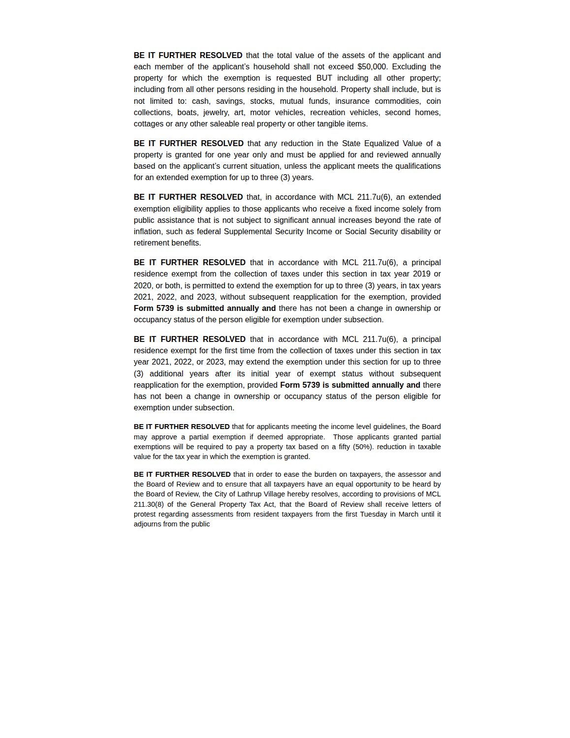BE IT FURTHER RESOLVED that the total value of the assets of the applicant and each member of the applicant’s household shall not exceed $50,000. Excluding the property for which the exemption is requested BUT including all other property; including from all other persons residing in the household. Property shall include, but is not limited to: cash, savings, stocks, mutual funds, insurance commodities, coin collections, boats, jewelry, art, motor vehicles, recreation vehicles, second homes, cottages or any other saleable real property or other tangible items.
BE IT FURTHER RESOLVED that any reduction in the State Equalized Value of a property is granted for one year only and must be applied for and reviewed annually based on the applicant’s current situation, unless the applicant meets the qualifications for an extended exemption for up to three (3) years.
BE IT FURTHER RESOLVED that, in accordance with MCL 211.7u(6), an extended exemption eligibility applies to those applicants who receive a fixed income solely from public assistance that is not subject to significant annual increases beyond the rate of inflation, such as federal Supplemental Security Income or Social Security disability or retirement benefits.
BE IT FURTHER RESOLVED that in accordance with MCL 211.7u(6), a principal residence exempt from the collection of taxes under this section in tax year 2019 or 2020, or both, is permitted to extend the exemption for up to three (3) years, in tax years 2021, 2022, and 2023, without subsequent reapplication for the exemption, provided Form 5739 is submitted annually and there has not been a change in ownership or occupancy status of the person eligible for exemption under subsection.
BE IT FURTHER RESOLVED that in accordance with MCL 211.7u(6), a principal residence exempt for the first time from the collection of taxes under this section in tax year 2021, 2022, or 2023, may extend the exemption under this section for up to three (3) additional years after its initial year of exempt status without subsequent reapplication for the exemption, provided Form 5739 is submitted annually and there has not been a change in ownership or occupancy status of the person eligible for exemption under subsection.
BE IT FURTHER RESOLVED that for applicants meeting the income level guidelines, the Board may approve a partial exemption if deemed appropriate. Those applicants granted partial exemptions will be required to pay a property tax based on a fifty (50%). reduction in taxable value for the tax year in which the exemption is granted.
BE IT FURTHER RESOLVED that in order to ease the burden on taxpayers, the assessor and the Board of Review and to ensure that all taxpayers have an equal opportunity to be heard by the Board of Review, the City of Lathrup Village hereby resolves, according to provisions of MCL 211.30(8) of the General Property Tax Act, that the Board of Review shall receive letters of protest regarding assessments from resident taxpayers from the first Tuesday in March until it adjourns from the public